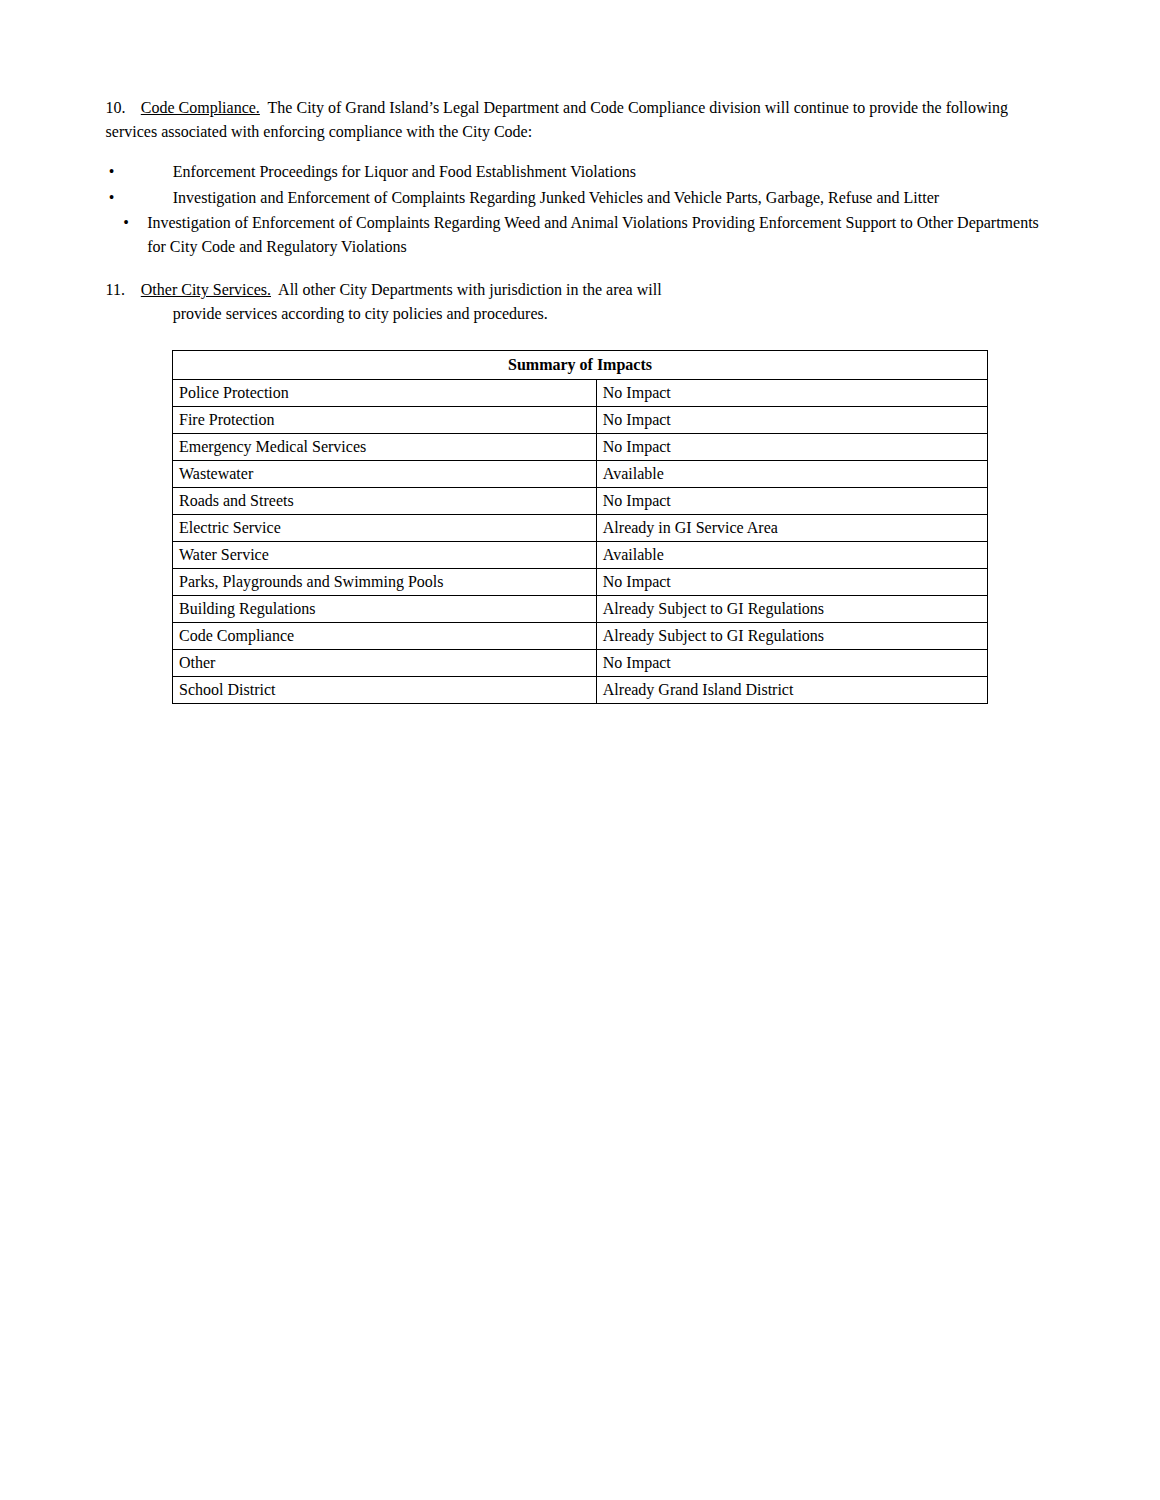10. Code Compliance. The City of Grand Island’s Legal Department and Code Compliance division will continue to provide the following services associated with enforcing compliance with the City Code:
Enforcement Proceedings for Liquor and Food Establishment Violations
Investigation and Enforcement of Complaints Regarding Junked Vehicles and Vehicle Parts, Garbage, Refuse and Litter
Investigation of Enforcement of Complaints Regarding Weed and Animal Violations Providing Enforcement Support to Other Departments for City Code and Regulatory Violations
11. Other City Services. All other City Departments with jurisdiction in the area will
provide services according to city policies and procedures.
Summary of Impacts
| Police Protection | No Impact |
| Fire Protection | No Impact |
| Emergency Medical Services | No Impact |
| Wastewater | Available |
| Roads and Streets | No Impact |
| Electric Service | Already in GI Service Area |
| Water Service | Available |
| Parks, Playgrounds and Swimming Pools | No Impact |
| Building Regulations | Already Subject to GI Regulations |
| Code Compliance | Already Subject to GI Regulations |
| Other | No Impact |
| School District | Already Grand Island District |